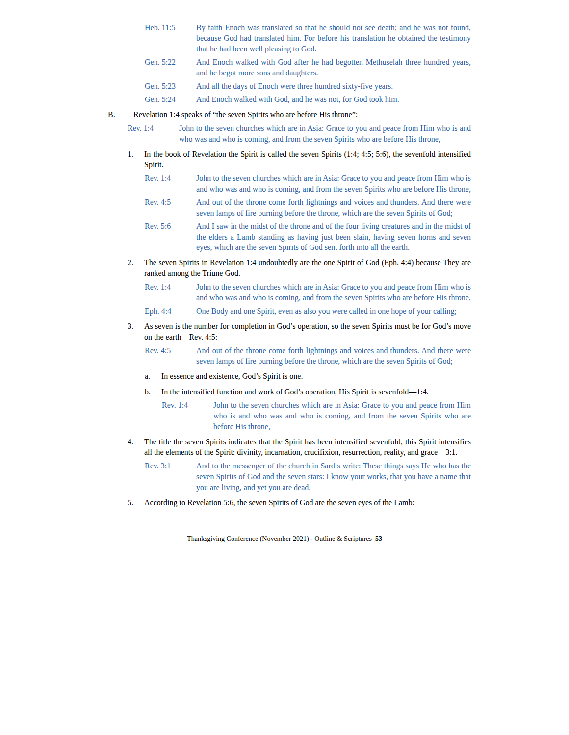Heb. 11:5
By faith Enoch was translated so that he should not see death; and he was not found, because God had translated him. For before his translation he obtained the testimony that he had been well pleasing to God.
Gen. 5:22
And Enoch walked with God after he had begotten Methuselah three hundred years, and he begot more sons and daughters.
Gen. 5:23
And all the days of Enoch were three hundred sixty-five years.
Gen. 5:24
And Enoch walked with God, and he was not, for God took him.
B.
Revelation 1:4 speaks of “the seven Spirits who are before His throne”:
Rev. 1:4
John to the seven churches which are in Asia: Grace to you and peace from Him who is and who was and who is coming, and from the seven Spirits who are before His throne,
1.
In the book of Revelation the Spirit is called the seven Spirits (1:4; 4:5; 5:6), the sevenfold intensified Spirit.
Rev. 1:4
John to the seven churches which are in Asia: Grace to you and peace from Him who is and who was and who is coming, and from the seven Spirits who are before His throne,
Rev. 4:5
And out of the throne come forth lightnings and voices and thunders. And there were seven lamps of fire burning before the throne, which are the seven Spirits of God;
Rev. 5:6
And I saw in the midst of the throne and of the four living creatures and in the midst of the elders a Lamb standing as having just been slain, having seven horns and seven eyes, which are the seven Spirits of God sent forth into all the earth.
2.
The seven Spirits in Revelation 1:4 undoubtedly are the one Spirit of God (Eph. 4:4) because They are ranked among the Triune God.
Rev. 1:4
John to the seven churches which are in Asia: Grace to you and peace from Him who is and who was and who is coming, and from the seven Spirits who are before His throne,
Eph. 4:4
One Body and one Spirit, even as also you were called in one hope of your calling;
3.
As seven is the number for completion in God’s operation, so the seven Spirits must be for God’s move on the earth—Rev. 4:5:
Rev. 4:5
And out of the throne come forth lightnings and voices and thunders. And there were seven lamps of fire burning before the throne, which are the seven Spirits of God;
a.
In essence and existence, God’s Spirit is one.
b.
In the intensified function and work of God’s operation, His Spirit is sevenfold—1:4.
Rev. 1:4
John to the seven churches which are in Asia: Grace to you and peace from Him who is and who was and who is coming, and from the seven Spirits who are before His throne,
4.
The title the seven Spirits indicates that the Spirit has been intensified sevenfold; this Spirit intensifies all the elements of the Spirit: divinity, incarnation, crucifixion, resurrection, reality, and grace—3:1.
Rev. 3:1
And to the messenger of the church in Sardis write: These things says He who has the seven Spirits of God and the seven stars: I know your works, that you have a name that you are living, and yet you are dead.
5.
According to Revelation 5:6, the seven Spirits of God are the seven eyes of the Lamb:
Thanksgiving Conference (November 2021) - Outline & Scriptures 53